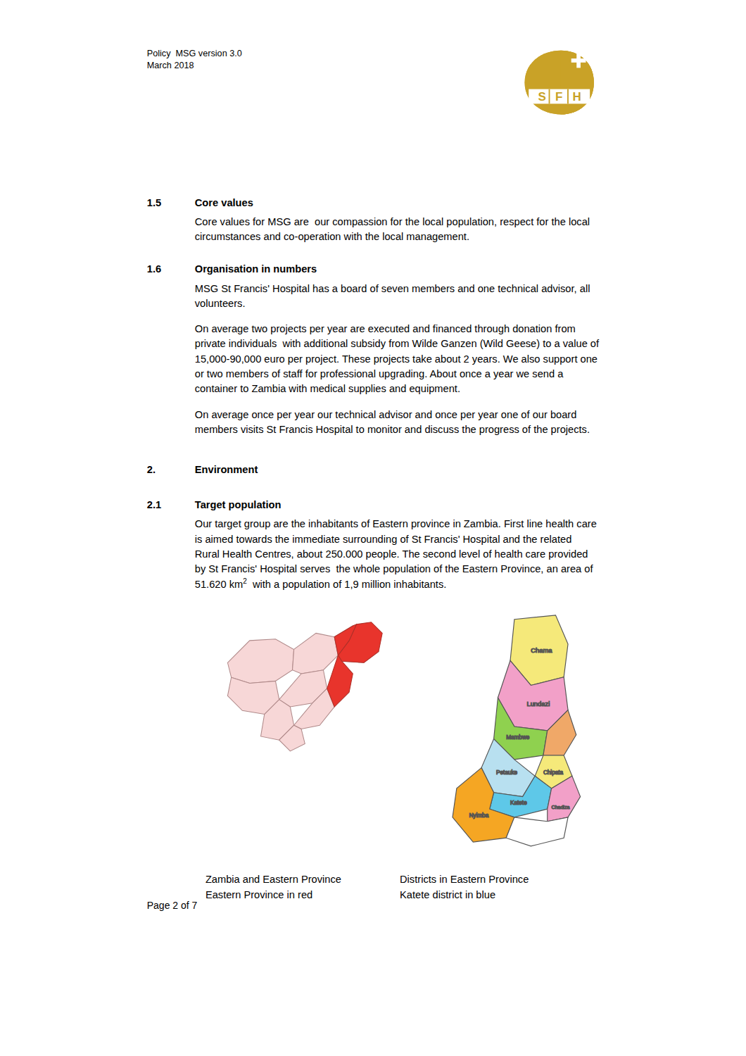Policy MSG version 3.0
March 2018
S F H
1.5
Core values
Core values for MSG are our compassion for the local population, respect for the local circumstances and co-operation with the local management.
1.6
Organisation in numbers
MSG St Francis' Hospital has a board of seven members and one technical advisor, all volunteers.
On average two projects per year are executed and financed through donation from private individuals with additional subsidy from Wilde Ganzen (Wild Geese) to a value of 15,000-90,000 euro per project. These projects take about 2 years. We also support one or two members of staff for professional upgrading. About once a year we send a container to Zambia with medical supplies and equipment.
On average once per year our technical advisor and once per year one of our board members visits St Francis Hospital to monitor and discuss the progress of the projects.
2.
Environment
2.1
Target population
Our target group are the inhabitants of Eastern province in Zambia. First line health care is aimed towards the immediate surrounding of St Francis' Hospital and the related Rural Health Centres, about 250.000 people. The second level of health care provided by St Francis' Hospital serves the whole population of the Eastern Province, an area of 51.620 km2 with a population of 1,9 million inhabitants.
Chama Lundazi Mambwe Chipata Petauke Katete Chadiza Nyimba
Zambia and Eastern Province
Eastern Province in red
Districts in Eastern Province
Katete district in blue
Page 2 of 7